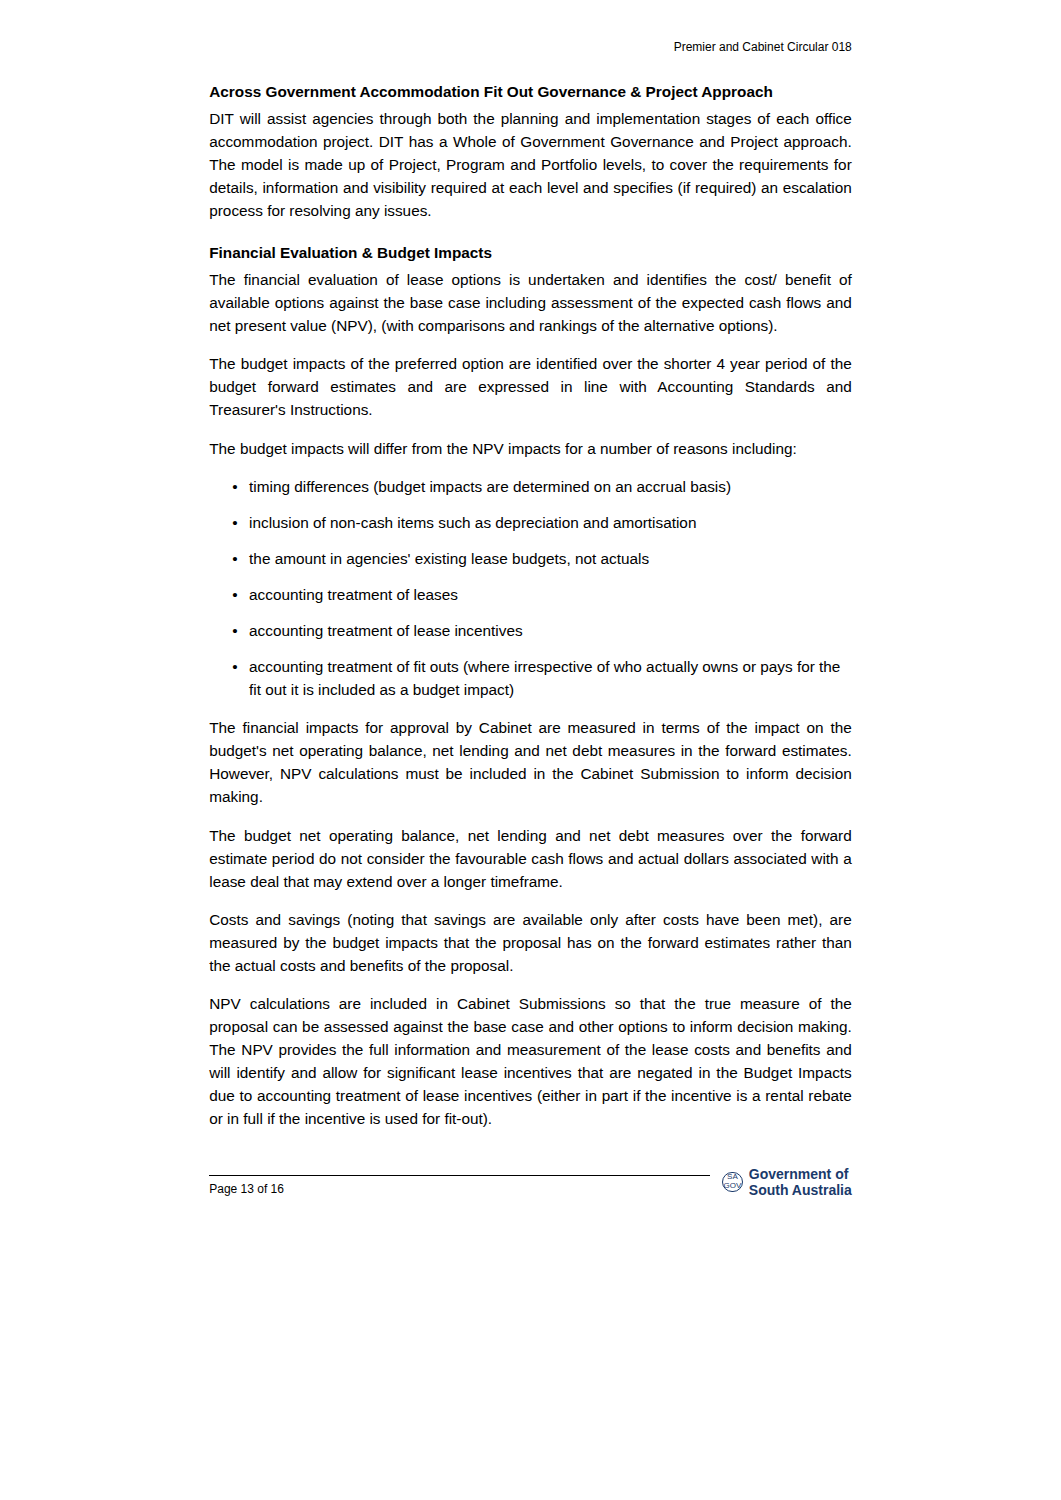Premier and Cabinet Circular 018
Across Government Accommodation Fit Out Governance & Project Approach
DIT will assist agencies through both the planning and implementation stages of each office accommodation project. DIT has a Whole of Government Governance and Project approach. The model is made up of Project, Program and Portfolio levels, to cover the requirements for details, information and visibility required at each level and specifies (if required) an escalation process for resolving any issues.
Financial Evaluation & Budget Impacts
The financial evaluation of lease options is undertaken and identifies the cost/ benefit of available options against the base case including assessment of the expected cash flows and net present value (NPV), (with comparisons and rankings of the alternative options).
The budget impacts of the preferred option are identified over the shorter 4 year period of the budget forward estimates and are expressed in line with Accounting Standards and Treasurer's Instructions.
The budget impacts will differ from the NPV impacts for a number of reasons including:
timing differences (budget impacts are determined on an accrual basis)
inclusion of non-cash items such as depreciation and amortisation
the amount in agencies' existing lease budgets, not actuals
accounting treatment of leases
accounting treatment of lease incentives
accounting treatment of fit outs (where irrespective of who actually owns or pays for the fit out it is included as a budget impact)
The financial impacts for approval by Cabinet are measured in terms of the impact on the budget's net operating balance, net lending and net debt measures in the forward estimates. However, NPV calculations must be included in the Cabinet Submission to inform decision making.
The budget net operating balance, net lending and net debt measures over the forward estimate period do not consider the favourable cash flows and actual dollars associated with a lease deal that may extend over a longer timeframe.
Costs and savings (noting that savings are available only after costs have been met), are measured by the budget impacts that the proposal has on the forward estimates rather than the actual costs and benefits of the proposal.
NPV calculations are included in Cabinet Submissions so that the true measure of the proposal can be assessed against the base case and other options to inform decision making. The NPV provides the full information and measurement of the lease costs and benefits and will identify and allow for significant lease incentives that are negated in the Budget Impacts due to accounting treatment of lease incentives (either in part if the incentive is a rental rebate or in full if the incentive is used for fit-out).
Page 13 of 16
SA
GOV
Government of South Australia